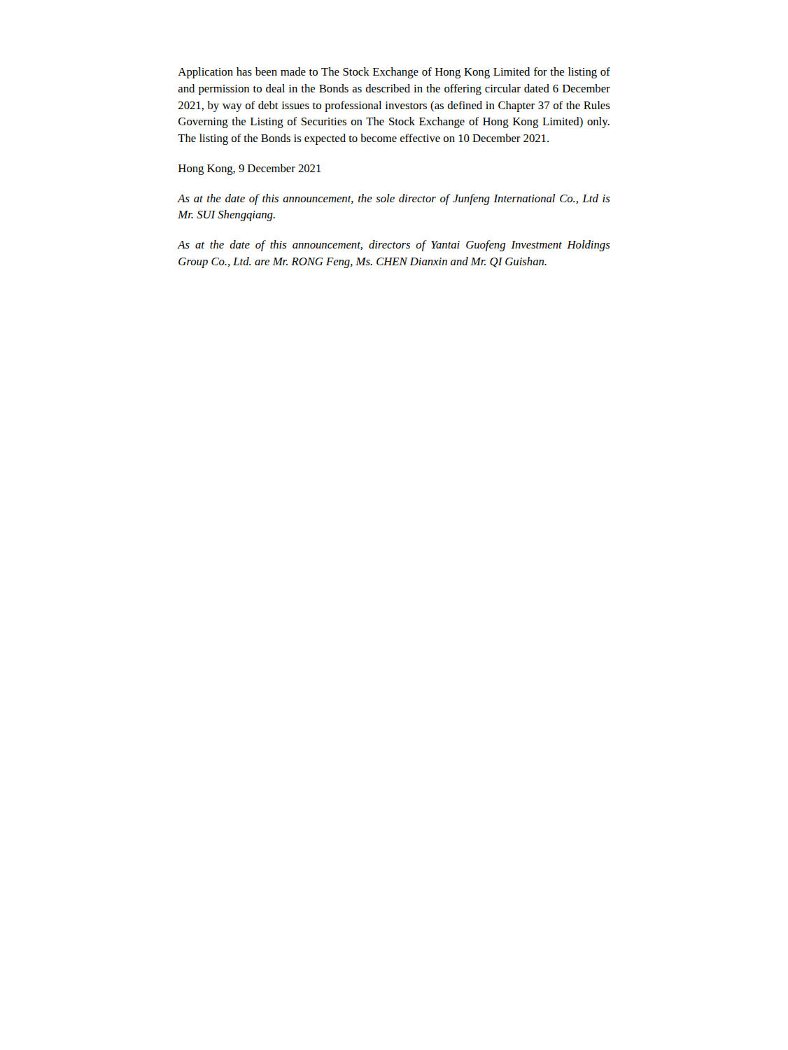Application has been made to The Stock Exchange of Hong Kong Limited for the listing of and permission to deal in the Bonds as described in the offering circular dated 6 December 2021, by way of debt issues to professional investors (as defined in Chapter 37 of the Rules Governing the Listing of Securities on The Stock Exchange of Hong Kong Limited) only. The listing of the Bonds is expected to become effective on 10 December 2021.
Hong Kong, 9 December 2021
As at the date of this announcement, the sole director of Junfeng International Co., Ltd is Mr. SUI Shengqiang.
As at the date of this announcement, directors of Yantai Guofeng Investment Holdings Group Co., Ltd. are Mr. RONG Feng, Ms. CHEN Dianxin and Mr. QI Guishan.